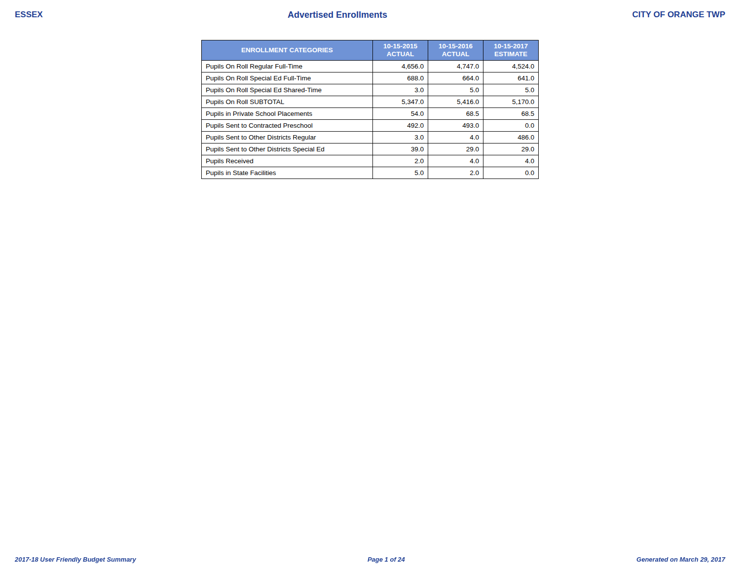ESSEX
Advertised Enrollments
CITY OF ORANGE TWP
| ENROLLMENT CATEGORIES | 10-15-2015 ACTUAL | 10-15-2016 ACTUAL | 10-15-2017 ESTIMATE |
| --- | --- | --- | --- |
| Pupils On Roll Regular Full-Time | 4,656.0 | 4,747.0 | 4,524.0 |
| Pupils On Roll Special Ed Full-Time | 688.0 | 664.0 | 641.0 |
| Pupils On Roll Special Ed Shared-Time | 3.0 | 5.0 | 5.0 |
| Pupils On Roll SUBTOTAL | 5,347.0 | 5,416.0 | 5,170.0 |
| Pupils in Private School Placements | 54.0 | 68.5 | 68.5 |
| Pupils Sent to Contracted Preschool | 492.0 | 493.0 | 0.0 |
| Pupils Sent to Other Districts Regular | 3.0 | 4.0 | 486.0 |
| Pupils Sent to Other Districts Special Ed | 39.0 | 29.0 | 29.0 |
| Pupils Received | 2.0 | 4.0 | 4.0 |
| Pupils in State Facilities | 5.0 | 2.0 | 0.0 |
2017-18 User Friendly Budget Summary
Page 1 of 24
Generated on March 29, 2017